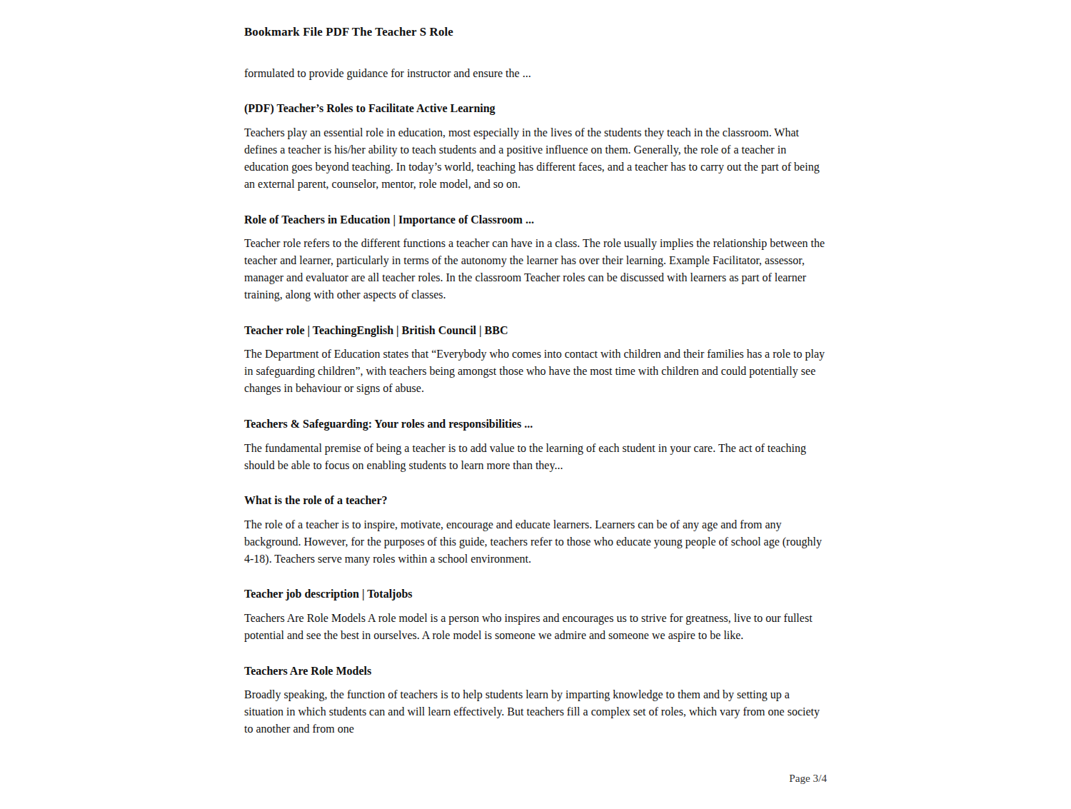Bookmark File PDF The Teacher S Role
formulated to provide guidance for instructor and ensure the ...
(PDF) Teacher’s Roles to Facilitate Active Learning
Teachers play an essential role in education, most especially in the lives of the students they teach in the classroom. What defines a teacher is his/her ability to teach students and a positive influence on them. Generally, the role of a teacher in education goes beyond teaching. In today’s world, teaching has different faces, and a teacher has to carry out the part of being an external parent, counselor, mentor, role model, and so on.
Role of Teachers in Education | Importance of Classroom ...
Teacher role refers to the different functions a teacher can have in a class. The role usually implies the relationship between the teacher and learner, particularly in terms of the autonomy the learner has over their learning. Example Facilitator, assessor, manager and evaluator are all teacher roles. In the classroom Teacher roles can be discussed with learners as part of learner training, along with other aspects of classes.
Teacher role | TeachingEnglish | British Council | BBC
The Department of Education states that “Everybody who comes into contact with children and their families has a role to play in safeguarding children”, with teachers being amongst those who have the most time with children and could potentially see changes in behaviour or signs of abuse.
Teachers & Safeguarding: Your roles and responsibilities ...
The fundamental premise of being a teacher is to add value to the learning of each student in your care. The act of teaching should be able to focus on enabling students to learn more than they...
What is the role of a teacher?
The role of a teacher is to inspire, motivate, encourage and educate learners. Learners can be of any age and from any background. However, for the purposes of this guide, teachers refer to those who educate young people of school age (roughly 4-18). Teachers serve many roles within a school environment.
Teacher job description | Totaljobs
Teachers Are Role Models A role model is a person who inspires and encourages us to strive for greatness, live to our fullest potential and see the best in ourselves. A role model is someone we admire and someone we aspire to be like.
Teachers Are Role Models
Broadly speaking, the function of teachers is to help students learn by imparting knowledge to them and by setting up a situation in which students can and will learn effectively. But teachers fill a complex set of roles, which vary from one society to another and from one
Page 3/4